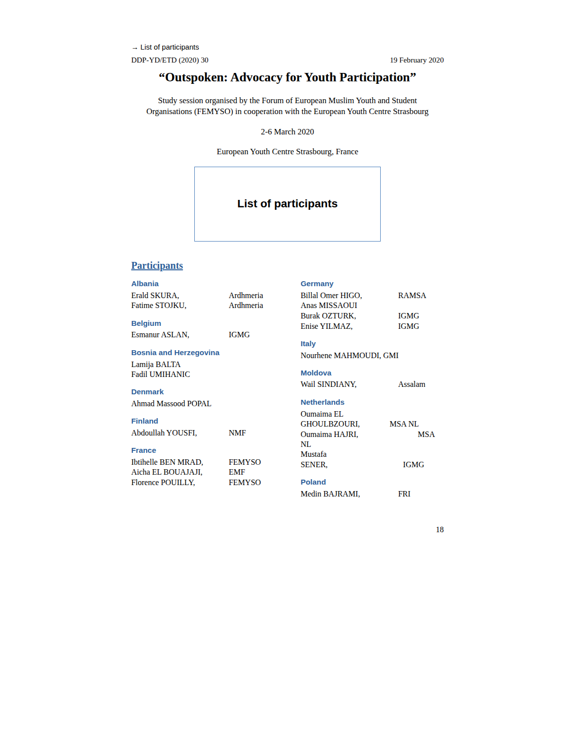→ List of participants
DDP-YD/ETD (2020) 30 19 February 2020
“Outspoken: Advocacy for Youth Participation”
Study session organised by the Forum of European Muslim Youth and Student Organisations (FEMYSO) in cooperation with the European Youth Centre Strasbourg
2-6 March 2020
European Youth Centre Strasbourg, France
List of participants
Participants
Albania
Erald SKURA,
Ardhmeria
Fatime STOJKU,
Ardhmeria
Belgium
Esmanur ASLAN,
IGMG
Bosnia and Herzegovina
Lamija BALTA
Fadil UMIHANIC
Denmark
Ahmad Massood POPAL
Finland
Abdoullah YOUSFI,
NMF
France
Ibtihelle BEN MRAD,
FEMYSO
Aicha EL BOUAJAJI,
EMF
Florence POUILLY,
FEMYSO
Germany
Billal Omer HIGO,
RAMSA
Anas MISSAOUI
Burak OZTURK,
IGMG
Enise YILMAZ,
IGMG
Italy
Nourhene MAHMOUDI, GMI
Moldova
Wail SINDIANY,
Assalam
Netherlands
Oumaima EL GHOULBZOURI, MSA NL
Oumaima HAJRI, MSA NL
Mustafa SENER, IGMG
Poland
Medin BAJRAMI,
FRI
18